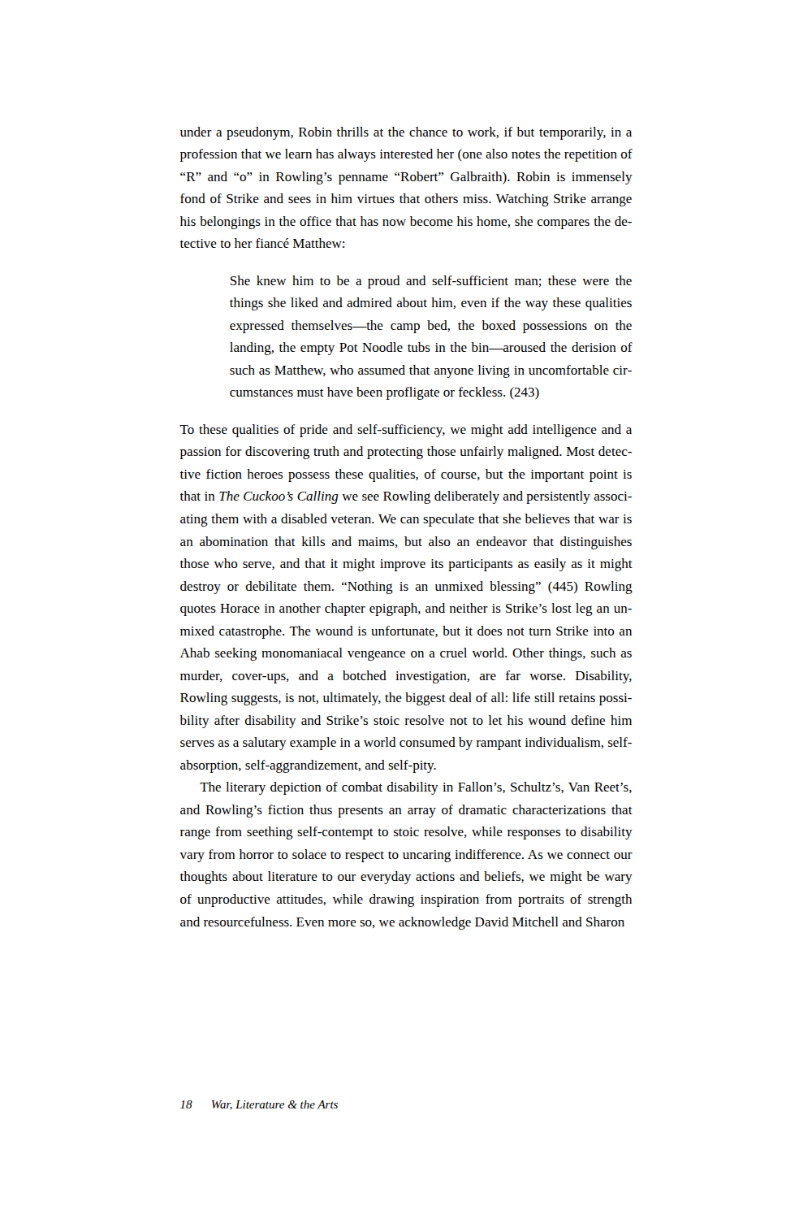under a pseudonym, Robin thrills at the chance to work, if but temporarily, in a profession that we learn has always interested her (one also notes the repetition of “R” and “o” in Rowling’s penname “Robert” Galbraith). Robin is immensely fond of Strike and sees in him virtues that others miss. Watching Strike arrange his belongings in the office that has now become his home, she compares the detective to her fiancé Matthew:
She knew him to be a proud and self-sufficient man; these were the things she liked and admired about him, even if the way these qualities expressed themselves—the camp bed, the boxed possessions on the landing, the empty Pot Noodle tubs in the bin—aroused the derision of such as Matthew, who assumed that anyone living in uncomfortable circumstances must have been profligate or feckless. (243)
To these qualities of pride and self-sufficiency, we might add intelligence and a passion for discovering truth and protecting those unfairly maligned. Most detective fiction heroes possess these qualities, of course, but the important point is that in The Cuckoo’s Calling we see Rowling deliberately and persistently associating them with a disabled veteran. We can speculate that she believes that war is an abomination that kills and maims, but also an endeavor that distinguishes those who serve, and that it might improve its participants as easily as it might destroy or debilitate them. “Nothing is an unmixed blessing” (445) Rowling quotes Horace in another chapter epigraph, and neither is Strike’s lost leg an unmixed catastrophe. The wound is unfortunate, but it does not turn Strike into an Ahab seeking monomaniacal vengeance on a cruel world. Other things, such as murder, cover-ups, and a botched investigation, are far worse. Disability, Rowling suggests, is not, ultimately, the biggest deal of all: life still retains possibility after disability and Strike’s stoic resolve not to let his wound define him serves as a salutary example in a world consumed by rampant individualism, self-absorption, self-aggrandizement, and self-pity.
The literary depiction of combat disability in Fallon’s, Schultz’s, Van Reet’s, and Rowling’s fiction thus presents an array of dramatic characterizations that range from seething self-contempt to stoic resolve, while responses to disability vary from horror to solace to respect to uncaring indifference. As we connect our thoughts about literature to our everyday actions and beliefs, we might be wary of unproductive attitudes, while drawing inspiration from portraits of strength and resourcefulness. Even more so, we acknowledge David Mitchell and Sharon
18 War, Literature & the Arts